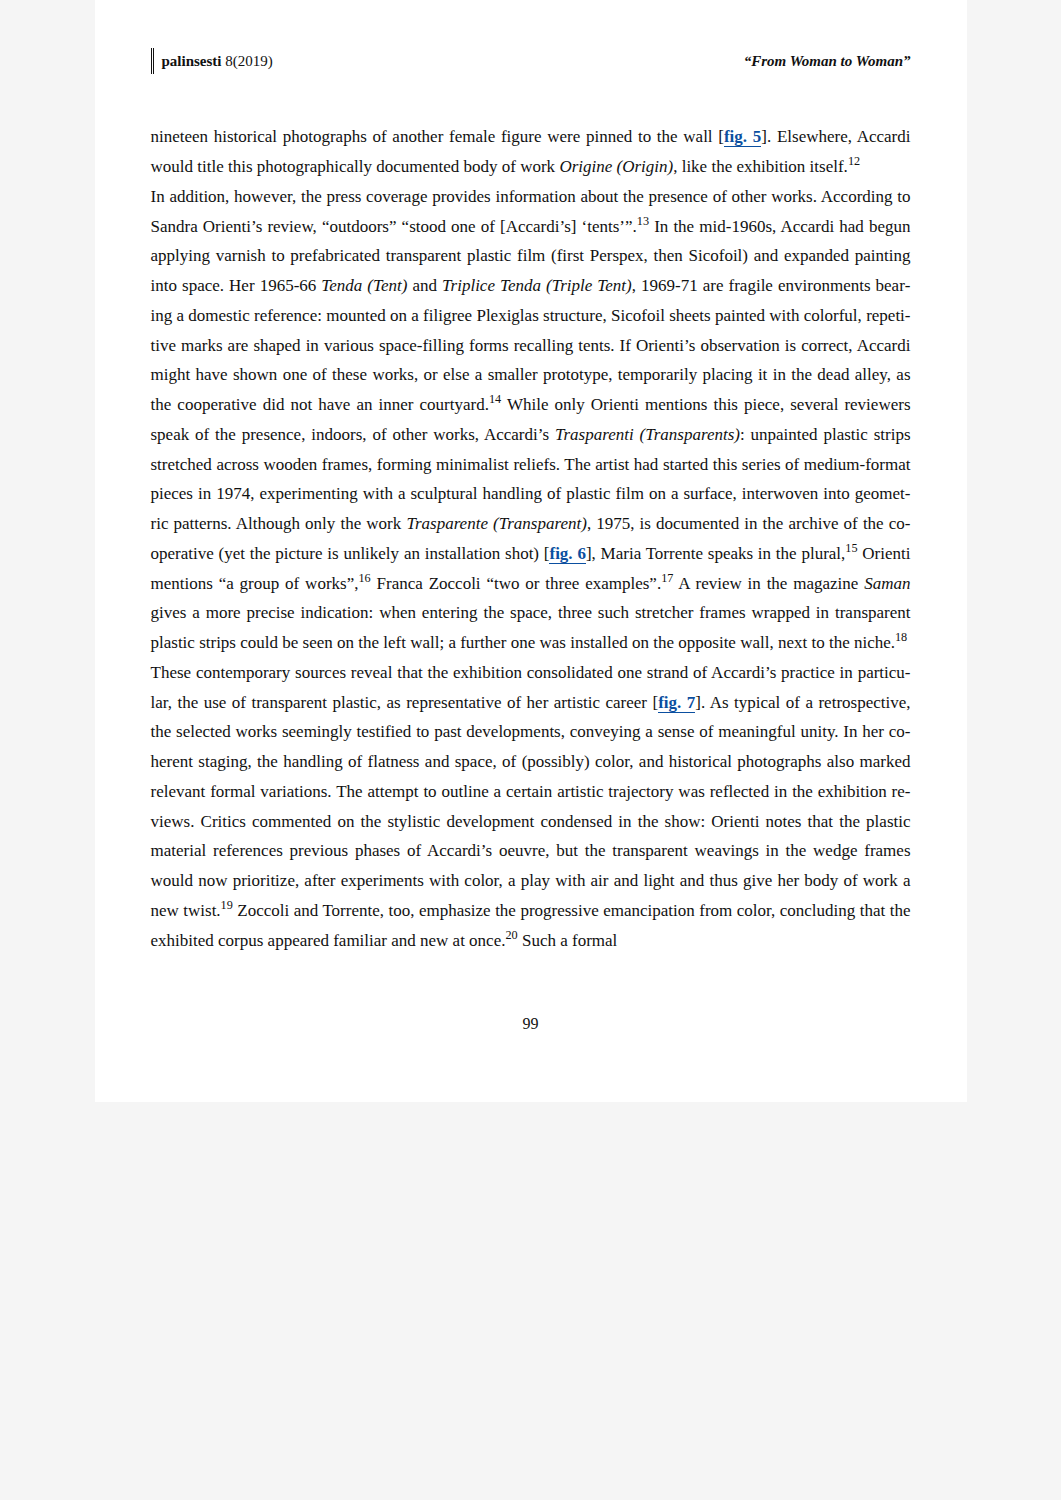palinsesti 8(2019) “From Woman to Woman”
nineteen historical photographs of another female figure were pinned to the wall [fig. 5]. Elsewhere, Accardi would title this photographically documented body of work Origine (Origin), like the exhibition itself.12
In addition, however, the press coverage provides information about the presence of other works. According to Sandra Orienti’s review, “outdoors” “stood one of [Accardi’s] ‘tents’”.13 In the mid-1960s, Accardi had begun applying varnish to prefabricated transparent plastic film (first Perspex, then Sicofoil) and expanded painting into space. Her 1965-66 Tenda (Tent) and Triplice Tenda (Triple Tent), 1969-71 are fragile environments bearing a domestic reference: mounted on a filigree Plexiglas structure, Sicofoil sheets painted with colorful, repetitive marks are shaped in various space-filling forms recalling tents. If Orienti’s observation is correct, Accardi might have shown one of these works, or else a smaller prototype, temporarily placing it in the dead alley, as the cooperative did not have an inner courtyard.14 While only Orienti mentions this piece, several reviewers speak of the presence, indoors, of other works, Accardi’s Trasparenti (Transparents): unpainted plastic strips stretched across wooden frames, forming minimalist reliefs. The artist had started this series of medium-format pieces in 1974, experimenting with a sculptural handling of plastic film on a surface, interwoven into geometric patterns. Although only the work Trasparente (Transparent), 1975, is documented in the archive of the cooperative (yet the picture is unlikely an installation shot) [fig. 6], Maria Torrente speaks in the plural,15 Orienti mentions “a group of works”,16 Franca Zoccoli “two or three examples”.17 A review in the magazine Saman gives a more precise indication: when entering the space, three such stretcher frames wrapped in transparent plastic strips could be seen on the left wall; a further one was installed on the opposite wall, next to the niche.18
These contemporary sources reveal that the exhibition consolidated one strand of Accardi’s practice in particular, the use of transparent plastic, as representative of her artistic career [fig. 7]. As typical of a retrospective, the selected works seemingly testified to past developments, conveying a sense of meaningful unity. In her coherent staging, the handling of flatness and space, of (possibly) color, and historical photographs also marked relevant formal variations. The attempt to outline a certain artistic trajectory was reflected in the exhibition reviews. Critics commented on the stylistic development condensed in the show: Orienti notes that the plastic material references previous phases of Accardi’s oeuvre, but the transparent weavings in the wedge frames would now prioritize, after experiments with color, a play with air and light and thus give her body of work a new twist.19 Zoccoli and Torrente, too, emphasize the progressive emancipation from color, concluding that the exhibited corpus appeared familiar and new at once.20 Such a formal
99